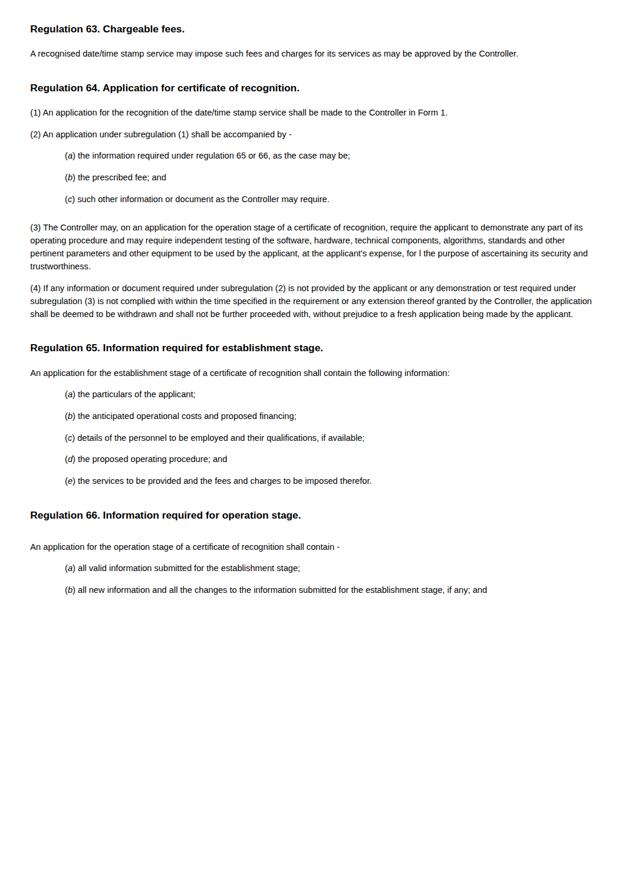Regulation 63. Chargeable fees.
A recognised date/time stamp service may impose such fees and charges for its services as may be approved by the Controller.
Regulation 64. Application for certificate of recognition.
(1) An application for the recognition of the date/time stamp service shall be made to the Controller in Form 1.
(2) An application under subregulation (1) shall be accompanied by -
(a) the information required under regulation 65 or 66, as the case may be;
(b) the prescribed fee; and
(c) such other information or document as the Controller may require.
(3) The Controller may, on an application for the operation stage of a certificate of recognition, require the applicant to demonstrate any part of its operating procedure and may require independent testing of the software, hardware, technical components, algorithms, standards and other pertinent parameters and other equipment to be used by the applicant, at the applicant's expense, for l the purpose of ascertaining its security and trustworthiness.
(4) If any information or document required under subregulation (2) is not provided by the applicant or any demonstration or test required under subregulation (3) is not complied with within the time specified in the requirement or any extension thereof granted by the Controller, the application shall be deemed to be withdrawn and shall not be further proceeded with, without prejudice to a fresh application being made by the applicant.
Regulation 65. Information required for establishment stage.
An application for the establishment stage of a certificate of recognition shall contain the following information:
(a) the particulars of the applicant;
(b) the anticipated operational costs and proposed financing;
(c) details of the personnel to be employed and their qualifications, if available;
(d) the proposed operating procedure; and
(e) the services to be provided and the fees and charges to be imposed therefor.
Regulation 66. Information required for operation stage.
An application for the operation stage of a certificate of recognition shall contain -
(a) all valid information submitted for the establishment stage;
(b) all new information and all the changes to the information submitted for the establishment stage, if any; and